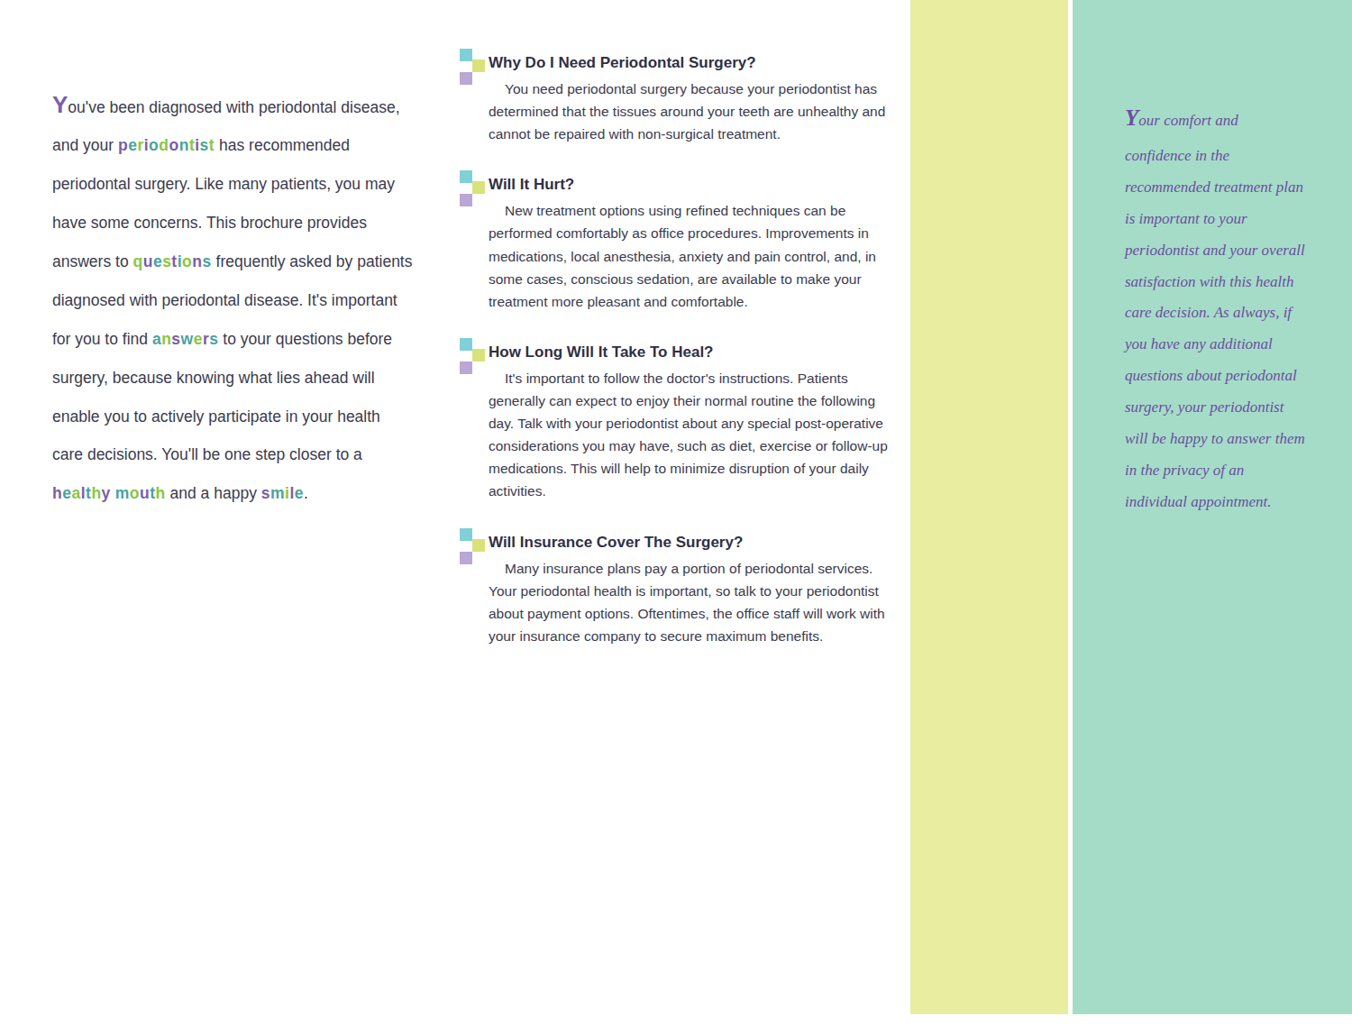You've been diagnosed with periodontal disease, and your periodontist has recommended periodontal surgery. Like many patients, you may have some concerns. This brochure provides answers to questions frequently asked by patients diagnosed with periodontal disease. It's important for you to find answers to your questions before surgery, because knowing what lies ahead will enable you to actively participate in your health care decisions. You'll be one step closer to a healthy mouth and a happy smile.
Why Do I Need Periodontal Surgery?
You need periodontal surgery because your periodontist has determined that the tissues around your teeth are unhealthy and cannot be repaired with non-surgical treatment.
Will It Hurt?
New treatment options using refined techniques can be performed comfortably as office procedures. Improvements in medications, local anesthesia, anxiety and pain control, and, in some cases, conscious sedation, are available to make your treatment more pleasant and comfortable.
How Long Will It Take To Heal?
It's important to follow the doctor's instructions. Patients generally can expect to enjoy their normal routine the following day. Talk with your periodontist about any special post-operative considerations you may have, such as diet, exercise or follow-up medications. This will help to minimize disruption of your daily activities.
Will Insurance Cover The Surgery?
Many insurance plans pay a portion of periodontal services. Your periodontal health is important, so talk to your periodontist about payment options. Oftentimes, the office staff will work with your insurance company to secure maximum benefits.
Your comfort and confidence in the recommended treatment plan is important to your periodontist and your overall satisfaction with this health care decision. As always, if you have any additional questions about periodontal surgery, your periodontist will be happy to answer them in the privacy of an individual appointment.